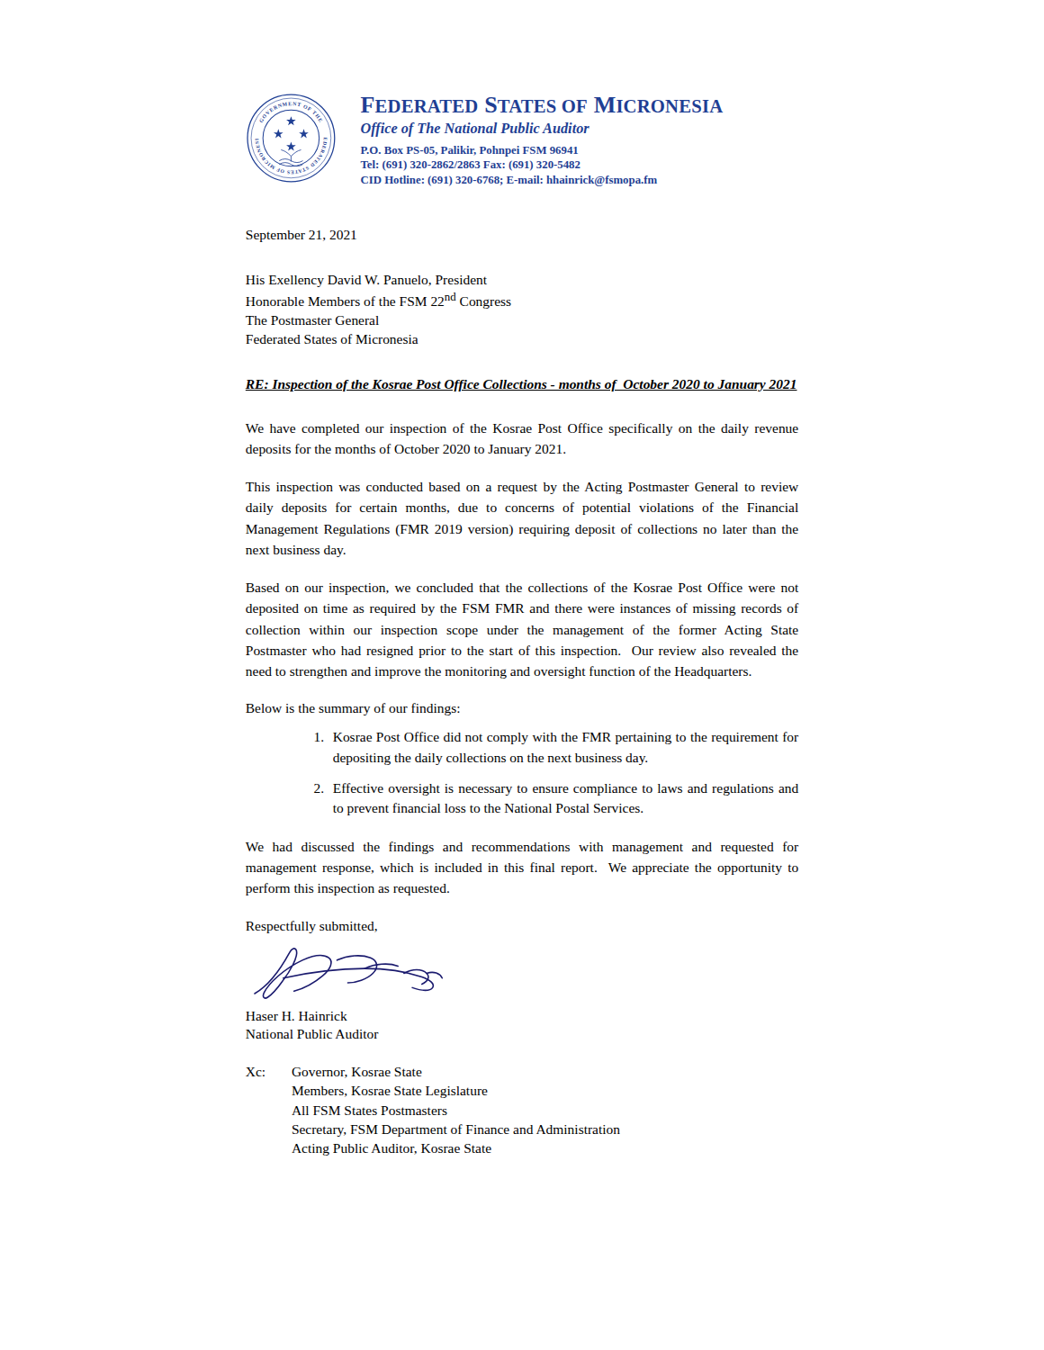GOVERNMENT OF THE FEDERATED STATES OF MICRONESIA
FEDERATED STATES OF MICRONESIA
Office of The National Public Auditor
P.O. Box PS-05, Palikir, Pohnpei FSM 96941
Tel: (691) 320-2862/2863 Fax: (691) 320-5482
CID Hotline: (691) 320-6768; E-mail: hhainrick@fsmopa.fm
September 21, 2021
His Exellency David W. Panuelo, President
Honorable Members of the FSM 22nd Congress
The Postmaster General
Federated States of Micronesia
RE: Inspection of the Kosrae Post Office Collections - months of October 2020 to January 2021
We have completed our inspection of the Kosrae Post Office specifically on the daily revenue deposits for the months of October 2020 to January 2021.
This inspection was conducted based on a request by the Acting Postmaster General to review daily deposits for certain months, due to concerns of potential violations of the Financial Management Regulations (FMR 2019 version) requiring deposit of collections no later than the next business day.
Based on our inspection, we concluded that the collections of the Kosrae Post Office were not deposited on time as required by the FSM FMR and there were instances of missing records of collection within our inspection scope under the management of the former Acting State Postmaster who had resigned prior to the start of this inspection. Our review also revealed the need to strengthen and improve the monitoring and oversight function of the Headquarters.
Below is the summary of our findings:
Kosrae Post Office did not comply with the FMR pertaining to the requirement for depositing the daily collections on the next business day.
Effective oversight is necessary to ensure compliance to laws and regulations and to prevent financial loss to the National Postal Services.
We had discussed the findings and recommendations with management and requested for management response, which is included in this final report. We appreciate the opportunity to perform this inspection as requested.
Respectfully submitted,
Haser H. Hainrick
National Public Auditor
Xc:
Governor, Kosrae State
Members, Kosrae State Legislature
All FSM States Postmasters
Secretary, FSM Department of Finance and Administration
Acting Public Auditor, Kosrae State